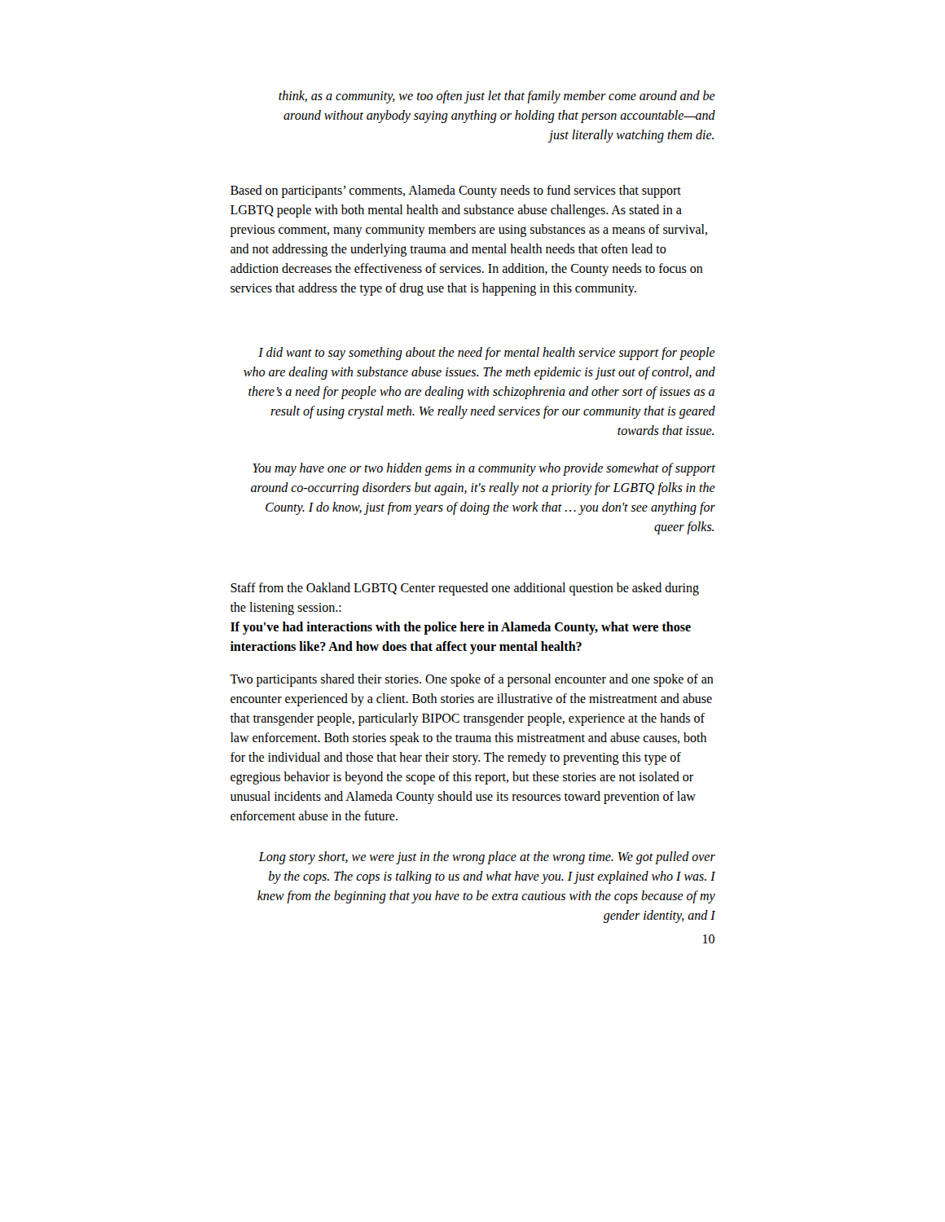think, as a community, we too often just let that family member come around and be around without anybody saying anything or holding that person accountable—and just literally watching them die.
Based on participants’ comments, Alameda County needs to fund services that support LGBTQ people with both mental health and substance abuse challenges. As stated in a previous comment, many community members are using substances as a means of survival, and not addressing the underlying trauma and mental health needs that often lead to addiction decreases the effectiveness of services. In addition, the County needs to focus on services that address the type of drug use that is happening in this community.
I did want to say something about the need for mental health service support for people who are dealing with substance abuse issues. The meth epidemic is just out of control, and there’s a need for people who are dealing with schizophrenia and other sort of issues as a result of using crystal meth. We really need services for our community that is geared towards that issue.
You may have one or two hidden gems in a community who provide somewhat of support around co-occurring disorders but again, it's really not a priority for LGBTQ folks in the County. I do know, just from years of doing the work that … you don't see anything for queer folks.
Staff from the Oakland LGBTQ Center requested one additional question be asked during the listening session.:
If you've had interactions with the police here in Alameda County, what were those interactions like? And how does that affect your mental health?
Two participants shared their stories. One spoke of a personal encounter and one spoke of an encounter experienced by a client. Both stories are illustrative of the mistreatment and abuse that transgender people, particularly BIPOC transgender people, experience at the hands of law enforcement. Both stories speak to the trauma this mistreatment and abuse causes, both for the individual and those that hear their story. The remedy to preventing this type of egregious behavior is beyond the scope of this report, but these stories are not isolated or unusual incidents and Alameda County should use its resources toward prevention of law enforcement abuse in the future.
Long story short, we were just in the wrong place at the wrong time. We got pulled over by the cops. The cops is talking to us and what have you. I just explained who I was. I knew from the beginning that you have to be extra cautious with the cops because of my gender identity, and I
10